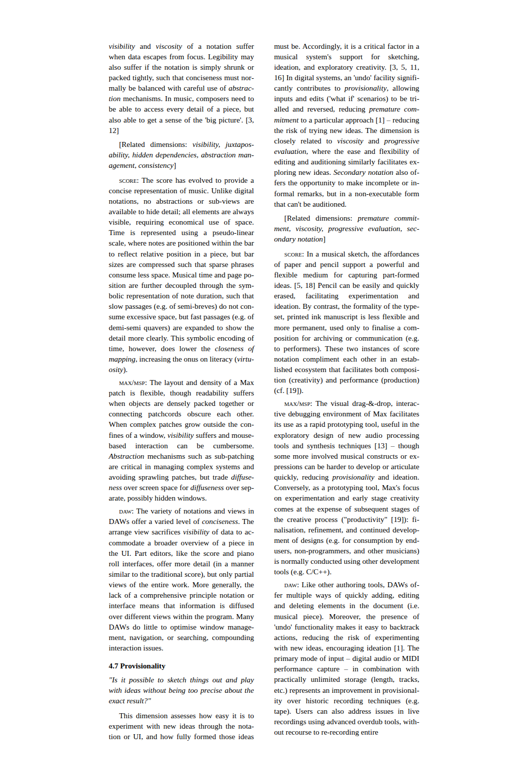visibility and viscosity of a notation suffer when data escapes from focus. Legibility may also suffer if the notation is simply shrunk or packed tightly, such that conciseness must normally be balanced with careful use of abstraction mechanisms. In music, composers need to be able to access every detail of a piece, but also able to get a sense of the 'big picture'. [3, 12]
[Related dimensions: visibility, juxtaposability, hidden dependencies, abstraction management, consistency]
score: The score has evolved to provide a concise representation of music. Unlike digital notations, no abstractions or sub-views are available to hide detail; all elements are always visible, requiring economical use of space. Time is represented using a pseudo-linear scale, where notes are positioned within the bar to reflect relative position in a piece, but bar sizes are compressed such that sparse phrases consume less space. Musical time and page position are further decoupled through the symbolic representation of note duration, such that slow passages (e.g. of semi-breves) do not consume excessive space, but fast passages (e.g. of demi-semi quavers) are expanded to show the detail more clearly. This symbolic encoding of time, however, does lower the closeness of mapping, increasing the onus on literacy (virtuosity).
max/msp: The layout and density of a Max patch is flexible, though readability suffers when objects are densely packed together or connecting patchcords obscure each other. When complex patches grow outside the confines of a window, visibility suffers and mouse-based interaction can be cumbersome. Abstraction mechanisms such as sub-patching are critical in managing complex systems and avoiding sprawling patches, but trade diffuseness over screen space for diffuseness over separate, possibly hidden windows.
daw: The variety of notations and views in DAWs offer a varied level of conciseness. The arrange view sacrifices visibility of data to accommodate a broader overview of a piece in the UI. Part editors, like the score and piano roll interfaces, offer more detail (in a manner similar to the traditional score), but only partial views of the entire work. More generally, the lack of a comprehensive principle notation or interface means that information is diffused over different views within the program. Many DAWs do little to optimise window management, navigation, or searching, compounding interaction issues.
4.7 Provisionality
"Is it possible to sketch things out and play with ideas without being too precise about the exact result?"
This dimension assesses how easy it is to experiment with new ideas through the notation or UI, and how fully formed those ideas must be. Accordingly, it is a critical factor in a musical system's support for sketching, ideation, and exploratory creativity. [3, 5, 11, 16] In digital systems, an 'undo' facility significantly contributes to provisionality, allowing inputs and edits ('what if' scenarios) to be trialled and reversed, reducing premature commitment to a particular approach [1] – reducing the risk of trying new ideas. The dimension is closely related to viscosity and progressive evaluation, where the ease and flexibility of editing and auditioning similarly facilitates exploring new ideas. Secondary notation also offers the opportunity to make incomplete or informal remarks, but in a non-executable form that can't be auditioned.
[Related dimensions: premature commitment, viscosity, progressive evaluation, secondary notation]
score: In a musical sketch, the affordances of paper and pencil support a powerful and flexible medium for capturing part-formed ideas. [5, 18] Pencil can be easily and quickly erased, facilitating experimentation and ideation. By contrast, the formality of the typeset, printed ink manuscript is less flexible and more permanent, used only to finalise a composition for archiving or communication (e.g. to performers). These two instances of score notation compliment each other in an established ecosystem that facilitates both composition (creativity) and performance (production) (cf. [19]).
max/msp: The visual drag-&-drop, interactive debugging environment of Max facilitates its use as a rapid prototyping tool, useful in the exploratory design of new audio processing tools and synthesis techniques [13] – though some more involved musical constructs or expressions can be harder to develop or articulate quickly, reducing provisionality and ideation. Conversely, as a prototyping tool, Max's focus on experimentation and early stage creativity comes at the expense of subsequent stages of the creative process ("productivity" [19]): finalisation, refinement, and continued development of designs (e.g. for consumption by end-users, non-programmers, and other musicians) is normally conducted using other development tools (e.g. C/C++).
daw: Like other authoring tools, DAWs offer multiple ways of quickly adding, editing and deleting elements in the document (i.e. musical piece). Moreover, the presence of 'undo' functionality makes it easy to backtrack actions, reducing the risk of experimenting with new ideas, encouraging ideation [1]. The primary mode of input – digital audio or MIDI performance capture – in combination with practically unlimited storage (length, tracks, etc.) represents an improvement in provisionality over historic recording techniques (e.g. tape). Users can also address issues in live recordings using advanced overdub tools, without recourse to re-recording entire